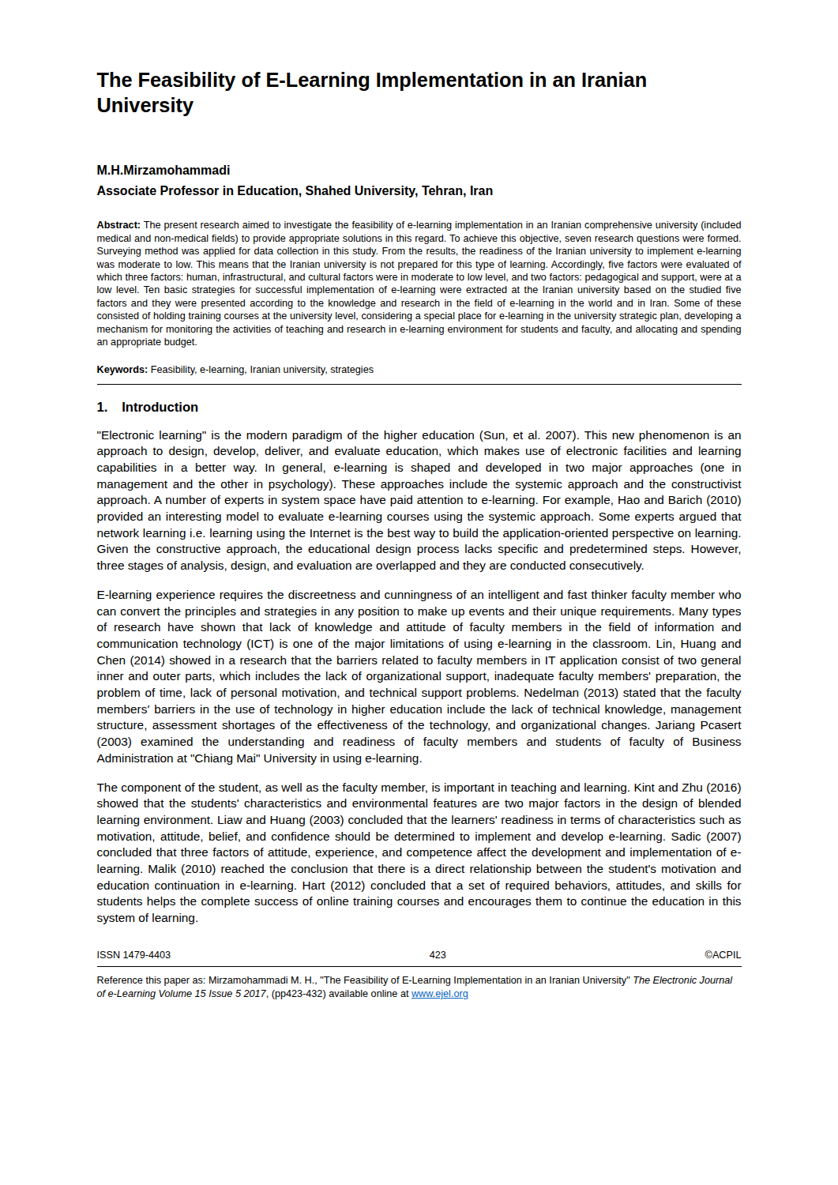The Feasibility of E-Learning Implementation in an Iranian University
M.H.Mirzamohammadi
Associate Professor in Education, Shahed University, Tehran, Iran
Abstract: The present research aimed to investigate the feasibility of e-learning implementation in an Iranian comprehensive university (included medical and non-medical fields) to provide appropriate solutions in this regard. To achieve this objective, seven research questions were formed. Surveying method was applied for data collection in this study. From the results, the readiness of the Iranian university to implement e-learning was moderate to low. This means that the Iranian university is not prepared for this type of learning. Accordingly, five factors were evaluated of which three factors: human, infrastructural, and cultural factors were in moderate to low level, and two factors: pedagogical and support, were at a low level. Ten basic strategies for successful implementation of e-learning were extracted at the Iranian university based on the studied five factors and they were presented according to the knowledge and research in the field of e-learning in the world and in Iran. Some of these consisted of holding training courses at the university level, considering a special place for e-learning in the university strategic plan, developing a mechanism for monitoring the activities of teaching and research in e-learning environment for students and faculty, and allocating and spending an appropriate budget.
Keywords: Feasibility, e-learning, Iranian university, strategies
1. Introduction
"Electronic learning" is the modern paradigm of the higher education (Sun, et al. 2007). This new phenomenon is an approach to design, develop, deliver, and evaluate education, which makes use of electronic facilities and learning capabilities in a better way. In general, e-learning is shaped and developed in two major approaches (one in management and the other in psychology). These approaches include the systemic approach and the constructivist approach. A number of experts in system space have paid attention to e-learning. For example, Hao and Barich (2010) provided an interesting model to evaluate e-learning courses using the systemic approach. Some experts argued that network learning i.e. learning using the Internet is the best way to build the application-oriented perspective on learning. Given the constructive approach, the educational design process lacks specific and predetermined steps. However, three stages of analysis, design, and evaluation are overlapped and they are conducted consecutively.
E-learning experience requires the discreetness and cunningness of an intelligent and fast thinker faculty member who can convert the principles and strategies in any position to make up events and their unique requirements. Many types of research have shown that lack of knowledge and attitude of faculty members in the field of information and communication technology (ICT) is one of the major limitations of using e-learning in the classroom. Lin, Huang and Chen (2014) showed in a research that the barriers related to faculty members in IT application consist of two general inner and outer parts, which includes the lack of organizational support, inadequate faculty members' preparation, the problem of time, lack of personal motivation, and technical support problems. Nedelman (2013) stated that the faculty members' barriers in the use of technology in higher education include the lack of technical knowledge, management structure, assessment shortages of the effectiveness of the technology, and organizational changes. Jariang Pcasert (2003) examined the understanding and readiness of faculty members and students of faculty of Business Administration at "Chiang Mai" University in using e-learning.
The component of the student, as well as the faculty member, is important in teaching and learning. Kint and Zhu (2016) showed that the students' characteristics and environmental features are two major factors in the design of blended learning environment. Liaw and Huang (2003) concluded that the learners' readiness in terms of characteristics such as motivation, attitude, belief, and confidence should be determined to implement and develop e-learning. Sadic (2007) concluded that three factors of attitude, experience, and competence affect the development and implementation of e-learning. Malik (2010) reached the conclusion that there is a direct relationship between the student's motivation and education continuation in e-learning. Hart (2012) concluded that a set of required behaviors, attitudes, and skills for students helps the complete success of online training courses and encourages them to continue the education in this system of learning.
ISSN 1479-4403 423 ©ACPIL
Reference this paper as: Mirzamohammadi M. H., "The Feasibility of E-Learning Implementation in an Iranian University" The Electronic Journal of e-Learning Volume 15 Issue 5 2017, (pp423-432) available online at www.ejel.org